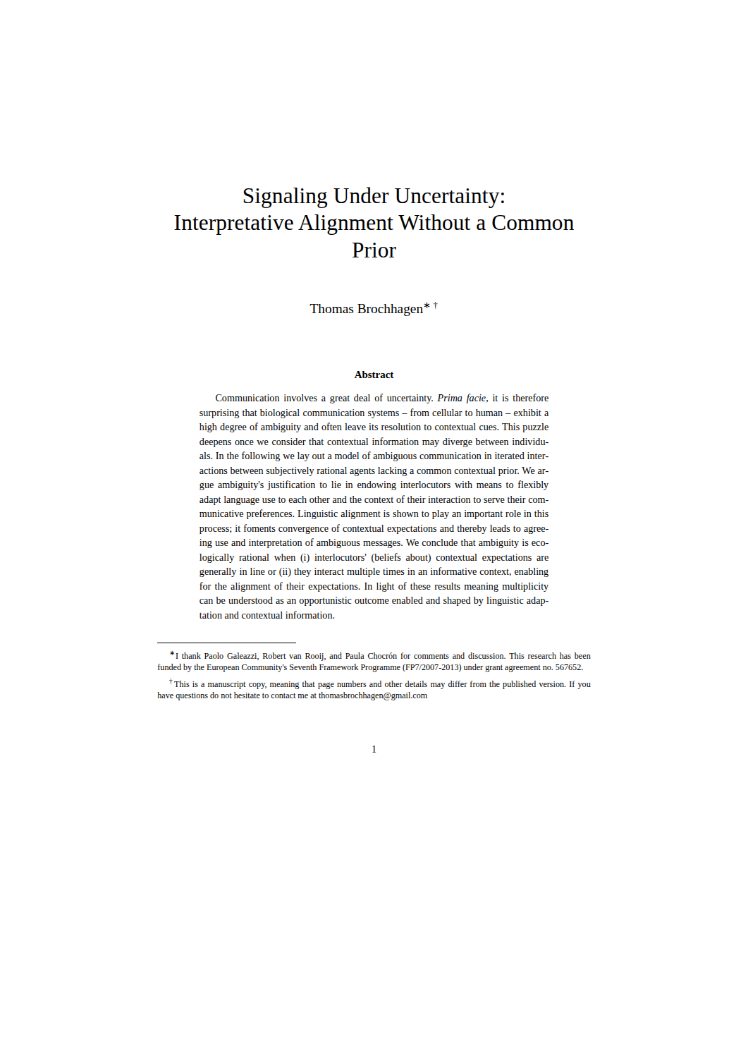Signaling Under Uncertainty:
Interpretative Alignment Without a Common
Prior
Thomas Brochhagen∗ †
Abstract
Communication involves a great deal of uncertainty. Prima facie, it is therefore surprising that biological communication systems – from cellular to human – exhibit a high degree of ambiguity and often leave its resolution to contextual cues. This puzzle deepens once we consider that contextual information may diverge between individuals. In the following we lay out a model of ambiguous communication in iterated interactions between subjectively rational agents lacking a common contextual prior. We argue ambiguity's justification to lie in endowing interlocutors with means to flexibly adapt language use to each other and the context of their interaction to serve their communicative preferences. Linguistic alignment is shown to play an important role in this process; it foments convergence of contextual expectations and thereby leads to agreeing use and interpretation of ambiguous messages. We conclude that ambiguity is ecologically rational when (i) interlocutors' (beliefs about) contextual expectations are generally in line or (ii) they interact multiple times in an informative context, enabling for the alignment of their expectations. In light of these results meaning multiplicity can be understood as an opportunistic outcome enabled and shaped by linguistic adaptation and contextual information.
∗I thank Paolo Galeazzi, Robert van Rooij, and Paula Chocrón for comments and discussion. This research has been funded by the European Community's Seventh Framework Programme (FP7/2007-2013) under grant agreement no. 567652.
†This is a manuscript copy, meaning that page numbers and other details may differ from the published version. If you have questions do not hesitate to contact me at thomasbrochhagen@gmail.com
1